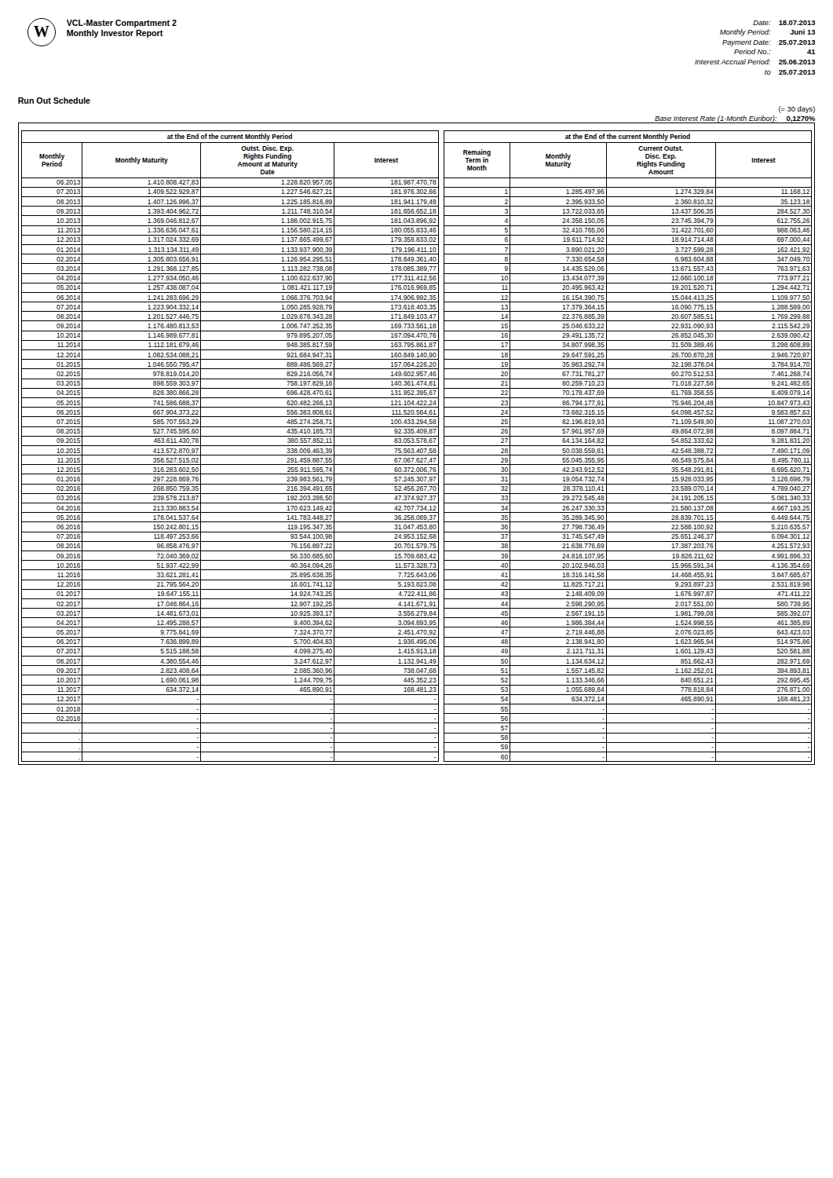W
VCL-Master Compartment 2
Monthly Investor Report
| Date: | 18.07.2013 |
| Monthly Period: | Juni 13 |
| Payment Date: | 25.07.2013 |
| Period No.: | 41 |
| Interest Accrual Period: | 25.06.2013 |
| to | 25.07.2013 |
Run Out Schedule
(= 30 days)
Base Interest Rate (1-Month Euribor): 0,1270%
| at the End of the current Monthly Period | | at the End of the current Monthly Period |
| --- | --- | --- |
| Monthly Period | Monthly Maturity | Outst. Disc. Exp. Rights Funding Amount at Maturity Date | Interest | | Remaing Term in Month | Monthly Maturity | Current Outst. Disc. Exp. Rights Funding Amount | Interest |
| 06.2013 | 1.410.808.427,83 | 1.228.820.957,05 | 181.987.470,78 | | | | | |
| 07.2013 | 1.409.522.929,87 | 1.227.546.627,21 | 181.976.302,66 | | 1 | 1.285.497,96 | 1.274.329,84 | 11.168,12 |
| 08.2013 | 1.407.126.996,37 | 1.225.185.816,89 | 181.941.179,48 | | 2 | 2.395.933,50 | 2.360.810,32 | 35.123,18 |
| 09.2013 | 1.393.404.962,72 | 1.211.748.310,54 | 181.656.652,18 | | 3 | 13.722.033,65 | 13.437.506,35 | 284.527,30 |
| 10.2013 | 1.369.046.812,67 | 1.188.002.915,75 | 181.043.896,92 | | 4 | 24.358.150,05 | 23.745.394,79 | 612.755,26 |
| 11.2013 | 1.336.636.047,61 | 1.156.580.214,15 | 180.055.833,46 | | 5 | 32.410.765,06 | 31.422.701,60 | 988.063,46 |
| 12.2013 | 1.317.024.332,69 | 1.137.665.499,67 | 179.358.833,02 | | 6 | 19.611.714,92 | 18.914.714,48 | 697.000,44 |
| 01.2014 | 1.313.134.311,49 | 1.133.937.900,39 | 179.196.411,10 | | 7 | 3.890.021,20 | 3.727.599,28 | 162.421,92 |
| 02.2014 | 1.305.803.656,91 | 1.126.954.295,51 | 178.849.361,40 | | 8 | 7.330.654,58 | 6.983.604,88 | 347.049,70 |
| 03.2014 | 1.291.368.127,85 | 1.113.282.738,08 | 178.085.389,77 | | 9 | 14.435.529,06 | 13.671.557,43 | 763.971,63 |
| 04.2014 | 1.277.934.050,46 | 1.100.622.637,90 | 177.311.412,56 | | 10 | 13.434.077,39 | 12.660.100,18 | 773.977,21 |
| 05.2014 | 1.257.438.087,04 | 1.081.421.117,19 | 176.016.969,85 | | 11 | 20.495.963,42 | 19.201.520,71 | 1.294.442,71 |
| 06.2014 | 1.241.283.696,29 | 1.066.376.703,94 | 174.906.992,35 | | 12 | 16.154.390,75 | 15.044.413,25 | 1.109.977,50 |
| 07.2014 | 1.223.904.332,14 | 1.050.285.928,79 | 173.618.403,35 | | 13 | 17.379.364,15 | 16.090.775,15 | 1.288.589,00 |
| 08.2014 | 1.201.527.446,75 | 1.029.678.343,28 | 171.849.103,47 | | 14 | 22.376.885,39 | 20.607.585,51 | 1.769.299,88 |
| 09.2014 | 1.176.480.813,53 | 1.006.747.252,35 | 169.733.561,18 | | 15 | 25.046.633,22 | 22.931.090,93 | 2.115.542,29 |
| 10.2014 | 1.146.989.677,81 | 979.895.207,05 | 167.094.470,76 | | 16 | 29.491.135,72 | 26.852.045,30 | 2.639.090,42 |
| 11.2014 | 1.112.181.679,46 | 948.385.817,59 | 163.795.861,87 | | 17 | 34.807.998,35 | 31.509.389,46 | 3.298.608,89 |
| 12.2014 | 1.082.534.088,21 | 921.684.947,31 | 160.849.140,90 | | 18 | 29.647.591,25 | 26.700.870,28 | 2.946.720,97 |
| 01.2015 | 1.046.550.795,47 | 889.486.569,27 | 157.064.226,20 | | 19 | 35.983.292,74 | 32.198.378,04 | 3.784.914,70 |
| 02.2015 | 978.819.014,20 | 829.216.056,74 | 149.602.957,46 | | 20 | 67.731.781,27 | 60.270.512,53 | 7.461.268,74 |
| 03.2015 | 898.559.303,97 | 758.197.829,16 | 140.361.474,81 | | 21 | 80.259.710,23 | 71.018.227,58 | 9.241.482,65 |
| 04.2015 | 828.380.866,28 | 696.428.470,61 | 131.952.395,67 | | 22 | 70.178.437,69 | 61.769.358,55 | 8.409.079,14 |
| 05.2015 | 741.586.688,37 | 620.482.266,13 | 121.104.422,24 | | 23 | 86.794.177,91 | 75.946.204,48 | 10.847.973,43 |
| 06.2015 | 667.904.373,22 | 556.383.808,61 | 111.520.564,61 | | 24 | 73.682.315,15 | 64.098.457,52 | 9.583.857,63 |
| 07.2015 | 585.707.553,29 | 485.274.258,71 | 100.433.294,58 | | 25 | 82.196.819,93 | 71.109.549,90 | 11.087.270,03 |
| 08.2015 | 527.745.595,60 | 435.410.185,73 | 92.335.409,87 | | 26 | 57.961.957,69 | 49.864.072,98 | 8.097.884,71 |
| 09.2015 | 463.611.430,78 | 380.557.852,11 | 83.053.578,67 | | 27 | 64.134.164,82 | 54.852.333,62 | 9.281.831,20 |
| 10.2015 | 413.572.870,97 | 338.009.463,39 | 75.563.407,58 | | 28 | 50.038.559,81 | 42.548.388,72 | 7.490.171,09 |
| 11.2015 | 358.527.515,02 | 291.459.887,55 | 67.067.627,47 | | 29 | 55.045.355,95 | 46.549.575,84 | 8.495.780,11 |
| 12.2015 | 316.283.602,50 | 255.911.595,74 | 60.372.006,76 | | 30 | 42.243.912,52 | 35.548.291,81 | 6.695.620,71 |
| 01.2016 | 297.228.869,76 | 239.983.561,79 | 57.245.307,97 | | 31 | 19.054.732,74 | 15.928.033,95 | 3.126.698,79 |
| 02.2016 | 268.850.759,35 | 216.394.491,65 | 52.456.267,70 | | 32 | 28.378.110,41 | 23.589.070,14 | 4.789.040,27 |
| 03.2016 | 239.578.213,87 | 192.203.286,50 | 47.374.927,37 | | 33 | 29.272.545,48 | 24.191.205,15 | 5.081.340,33 |
| 04.2016 | 213.330.883,54 | 170.623.149,42 | 42.707.734,12 | | 34 | 26.247.330,33 | 21.580.137,08 | 4.667.193,25 |
| 05.2016 | 178.041.537,64 | 141.783.448,27 | 36.258.089,37 | | 35 | 35.289.345,90 | 28.839.701,15 | 6.449.644,75 |
| 06.2016 | 150.242.801,15 | 119.195.347,35 | 31.047.453,80 | | 36 | 27.798.736,49 | 22.588.100,92 | 5.210.635,57 |
| 07.2016 | 118.497.253,66 | 93.544.100,98 | 24.953.152,68 | | 37 | 31.745.547,49 | 25.651.246,37 | 6.094.301,12 |
| 08.2016 | 96.858.476,97 | 76.156.897,22 | 20.701.579,75 | | 38 | 21.638.776,69 | 17.387.203,76 | 4.251.572,93 |
| 09.2016 | 72.040.369,02 | 56.330.685,60 | 15.709.683,42 | | 39 | 24.818.107,95 | 19.826.211,62 | 4.991.896,33 |
| 10.2016 | 51.937.422,99 | 40.364.094,26 | 11.573.328,73 | | 40 | 20.102.946,03 | 15.966.591,34 | 4.136.354,69 |
| 11.2016 | 33.621.281,41 | 25.895.638,35 | 7.725.643,06 | | 41 | 18.316.141,58 | 14.468.455,91 | 3.847.685,67 |
| 12.2016 | 21.795.564,20 | 16.601.741,12 | 5.193.823,08 | | 42 | 11.825.717,21 | 9.293.897,23 | 2.531.819,98 |
| 01.2017 | 19.647.155,11 | 14.924.743,25 | 4.722.411,86 | | 43 | 2.148.409,09 | 1.676.997,87 | 471.411,22 |
| 02.2017 | 17.048.864,16 | 12.907.192,25 | 4.141.671,91 | | 44 | 2.598.290,95 | 2.017.551,00 | 580.739,95 |
| 03.2017 | 14.481.673,01 | 10.925.393,17 | 3.556.279,84 | | 45 | 2.567.191,15 | 1.981.799,08 | 585.392,07 |
| 04.2017 | 12.495.288,57 | 9.400.394,62 | 3.094.893,95 | | 46 | 1.986.384,44 | 1.524.998,55 | 461.385,89 |
| 05.2017 | 9.775.841,69 | 7.324.370,77 | 2.451.470,92 | | 47 | 2.719.446,88 | 2.076.023,85 | 643.423,03 |
| 06.2017 | 7.636.899,89 | 5.700.404,83 | 1.936.495,06 | | 48 | 2.138.941,80 | 1.623.965,94 | 514.975,86 |
| 07.2017 | 5.515.188,58 | 4.099.275,40 | 1.415.913,18 | | 49 | 2.121.711,31 | 1.601.129,43 | 520.581,88 |
| 08.2017 | 4.380.554,46 | 3.247.612,97 | 1.132.941,49 | | 50 | 1.134.634,12 | 851.662,43 | 282.971,69 |
| 09.2017 | 2.823.408,64 | 2.085.360,96 | 738.047,68 | | 51 | 1.557.145,82 | 1.162.252,01 | 394.893,81 |
| 10.2017 | 1.690.061,98 | 1.244.709,75 | 445.352,23 | | 52 | 1.133.346,66 | 840.651,21 | 292.695,45 |
| 11.2017 | 634.372,14 | 465.890,91 | 168.481,23 | | 53 | 1.055.689,84 | 778.818,84 | 276.871,00 |
| 12.2017 | - | - | - | | 54 | 634.372,14 | 465.890,91 | 168.481,23 |
| 01.2018 | - | - | - | | 55 | - | - | - |
| 02.2018 | - | - | - | | 56 | - | - | - |
| . | - | - | - | | 57 | - | - | - |
| . | - | - | - | | 58 | - | - | - |
| . | - | - | - | | 59 | - | - | - |
| . | - | - | - | | 60 | - | - | - |